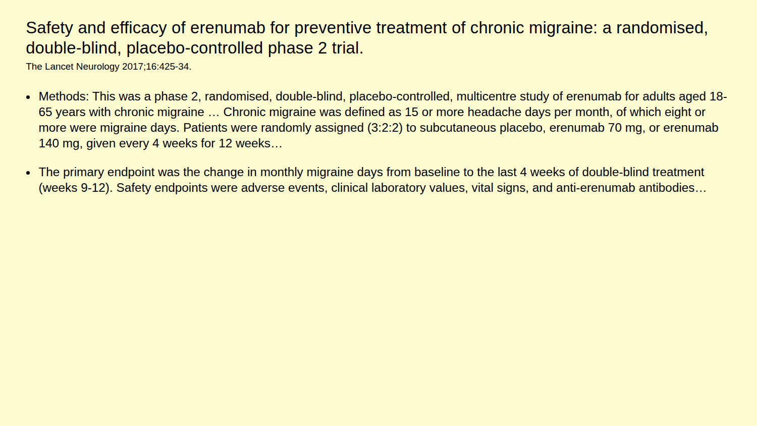Safety and efficacy of erenumab for preventive treatment of chronic migraine: a randomised, double-blind, placebo-controlled phase 2 trial.
The Lancet Neurology 2017;16:425-34.
Methods: This was a phase 2, randomised, double-blind, placebo-controlled, multicentre study of erenumab for adults aged 18-65 years with chronic migraine … Chronic migraine was defined as 15 or more headache days per month, of which eight or more were migraine days. Patients were randomly assigned (3:2:2) to subcutaneous placebo, erenumab 70 mg, or erenumab 140 mg, given every 4 weeks for 12 weeks…
The primary endpoint was the change in monthly migraine days from baseline to the last 4 weeks of double-blind treatment (weeks 9-12). Safety endpoints were adverse events, clinical laboratory values, vital signs, and anti-erenumab antibodies…